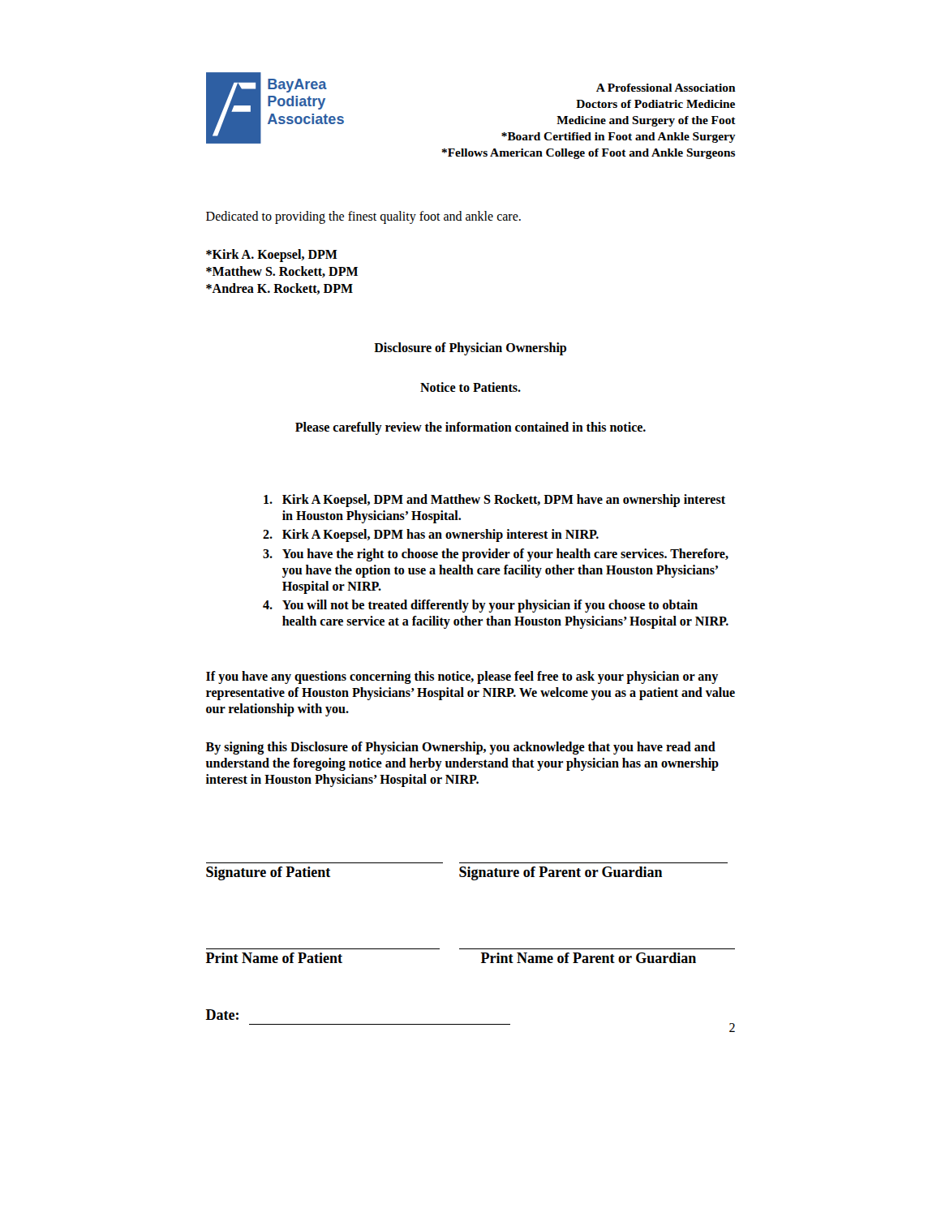BayArea Podiatry Associates
A Professional Association
Doctors of Podiatric Medicine
Medicine and Surgery of the Foot
*Board Certified in Foot and Ankle Surgery
*Fellows American College of Foot and Ankle Surgeons
Dedicated to providing the finest quality foot and ankle care.
*Kirk A. Koepsel, DPM
*Matthew S. Rockett, DPM
*Andrea K. Rockett, DPM
Disclosure of Physician Ownership
Notice to Patients.
Please carefully review the information contained in this notice.
Kirk A Koepsel, DPM and Matthew S Rockett, DPM have an ownership interest in Houston Physicians’ Hospital.
Kirk A Koepsel, DPM has an ownership interest in NIRP.
You have the right to choose the provider of your health care services. Therefore, you have the option to use a health care facility other than Houston Physicians’ Hospital or NIRP.
You will not be treated differently by your physician if you choose to obtain health care service at a facility other than Houston Physicians’ Hospital or NIRP.
If you have any questions concerning this notice, please feel free to ask your physician or any representative of Houston Physicians’ Hospital or NIRP. We welcome you as a patient and value our relationship with you.
By signing this Disclosure of Physician Ownership, you acknowledge that you have read and understand the foregoing notice and herby understand that your physician has an ownership interest in Houston Physicians’ Hospital or NIRP.
| Signature of Patient | | Signature of Parent or Guardian |
| Print Name of Patient | | Print Name of Parent or Guardian |
Date:
2